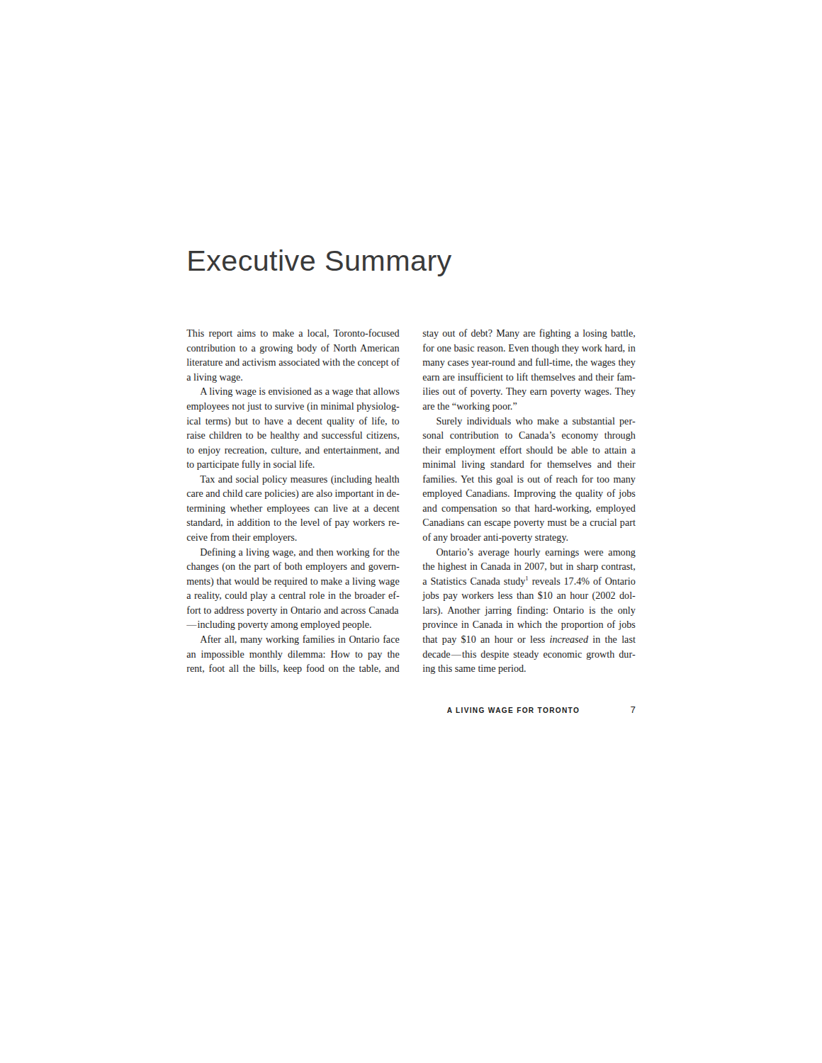Executive Summary
This report aims to make a local, Toronto-focused contribution to a growing body of North American literature and activism associated with the concept of a living wage.
A living wage is envisioned as a wage that allows employees not just to survive (in minimal physiological terms) but to have a decent quality of life, to raise children to be healthy and successful citizens, to enjoy recreation, culture, and entertainment, and to participate fully in social life.
Tax and social policy measures (including health care and child care policies) are also important in determining whether employees can live at a decent standard, in addition to the level of pay workers receive from their employers.
Defining a living wage, and then working for the changes (on the part of both employers and governments) that would be required to make a living wage a reality, could play a central role in the broader effort to address poverty in Ontario and across Canada — including poverty among employed people.
After all, many working families in Ontario face an impossible monthly dilemma: How to pay the rent, foot all the bills, keep food on the table, and stay out of debt? Many are fighting a losing battle, for one basic reason. Even though they work hard, in many cases year-round and full-time, the wages they earn are insufficient to lift themselves and their families out of poverty. They earn poverty wages. They are the “working poor.”
Surely individuals who make a substantial personal contribution to Canada’s economy through their employment effort should be able to attain a minimal living standard for themselves and their families. Yet this goal is out of reach for too many employed Canadians. Improving the quality of jobs and compensation so that hard-working, employed Canadians can escape poverty must be a crucial part of any broader anti-poverty strategy.
Ontario’s average hourly earnings were among the highest in Canada in 2007, but in sharp contrast, a Statistics Canada study1 reveals 17.4% of Ontario jobs pay workers less than $10 an hour (2002 dollars). Another jarring finding: Ontario is the only province in Canada in which the proportion of jobs that pay $10 an hour or less increased in the last decade — this despite steady economic growth during this same time period.
A Living Wage for Toronto 7